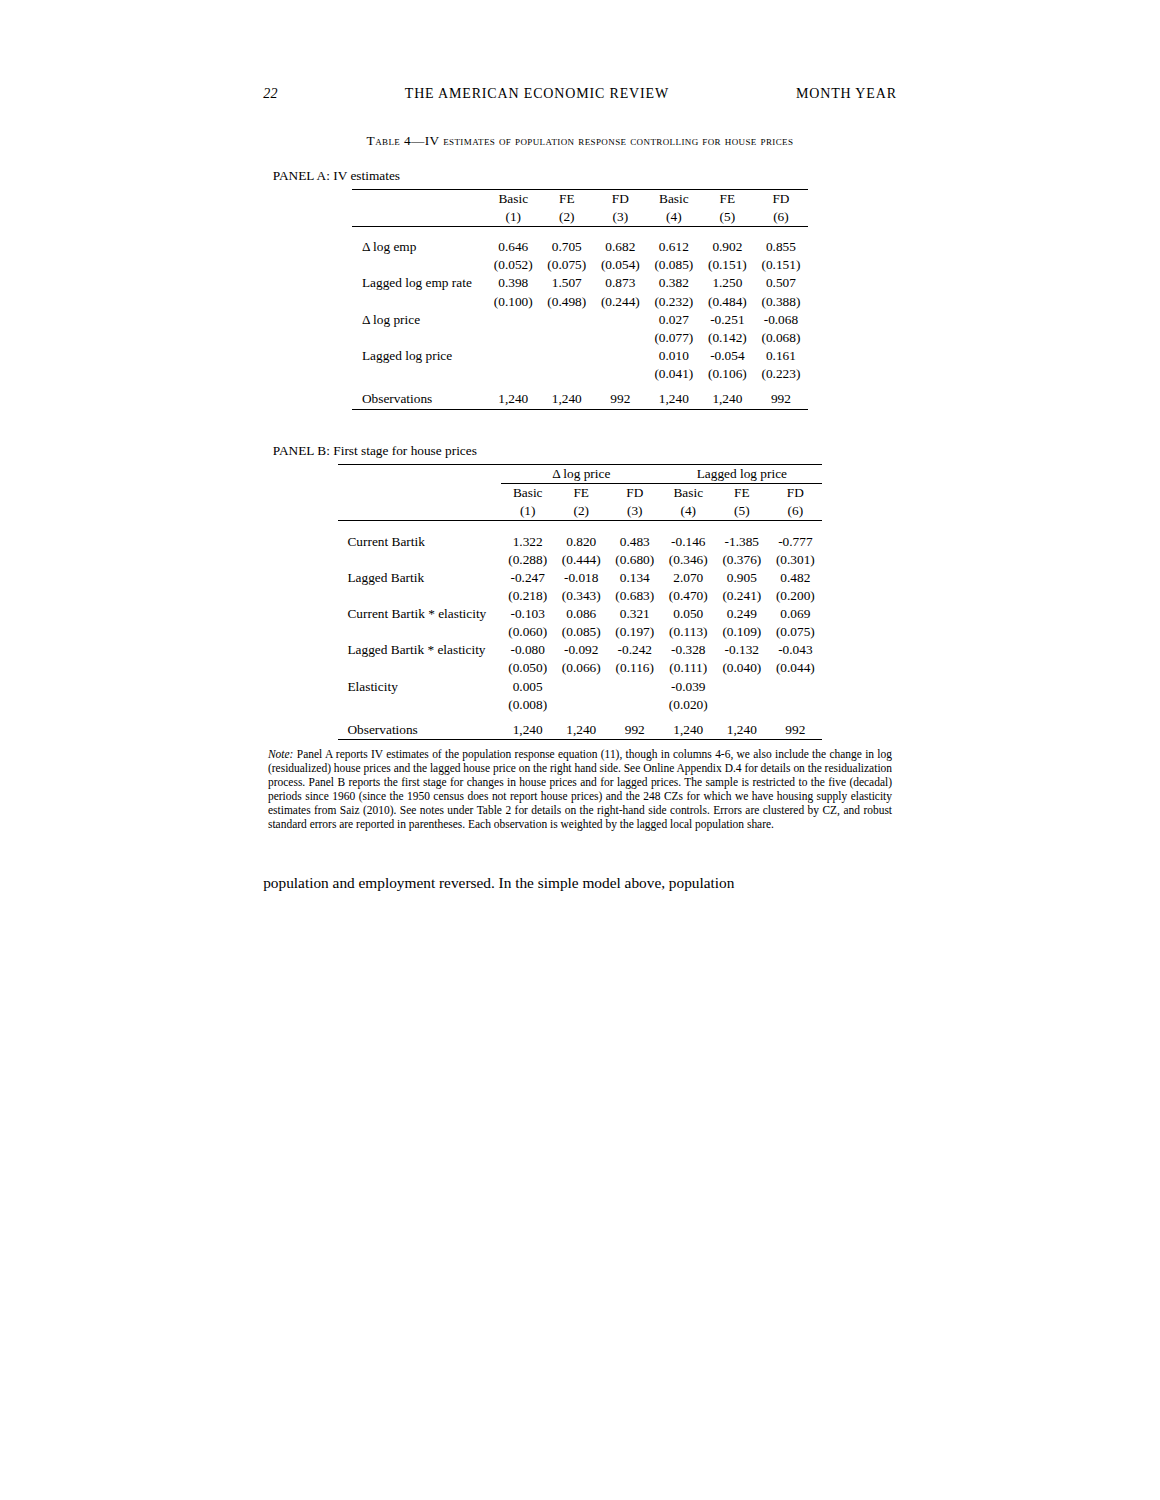22 THE AMERICAN ECONOMIC REVIEW MONTH YEAR
Table 4—IV estimates of population response controlling for house prices
PANEL A: IV estimates
| | Basic | FE | FD | Basic | FE | FD |
| | (1) | (2) | (3) | (4) | (5) | (6) |
| Δ log emp | 0.646 | 0.705 | 0.682 | 0.612 | 0.902 | 0.855 |
| | (0.052) | (0.075) | (0.054) | (0.085) | (0.151) | (0.151) |
| Lagged log emp rate | 0.398 | 1.507 | 0.873 | 0.382 | 1.250 | 0.507 |
| | (0.100) | (0.498) | (0.244) | (0.232) | (0.484) | (0.388) |
| Δ log price | | | | 0.027 | -0.251 | -0.068 |
| | | | | (0.077) | (0.142) | (0.068) |
| Lagged log price | | | | 0.010 | -0.054 | 0.161 |
| | | | | (0.041) | (0.106) | (0.223) |
| Observations | 1,240 | 1,240 | 992 | 1,240 | 1,240 | 992 |
PANEL B: First stage for house prices
| | Δ log price | Lagged log price |
| | Basic | FE | FD | Basic | FE | FD |
| | (1) | (2) | (3) | (4) | (5) | (6) |
| Current Bartik | 1.322 | 0.820 | 0.483 | -0.146 | -1.385 | -0.777 |
| | (0.288) | (0.444) | (0.680) | (0.346) | (0.376) | (0.301) |
| Lagged Bartik | -0.247 | -0.018 | 0.134 | 2.070 | 0.905 | 0.482 |
| | (0.218) | (0.343) | (0.683) | (0.470) | (0.241) | (0.200) |
| Current Bartik * elasticity | -0.103 | 0.086 | 0.321 | 0.050 | 0.249 | 0.069 |
| | (0.060) | (0.085) | (0.197) | (0.113) | (0.109) | (0.075) |
| Lagged Bartik * elasticity | -0.080 | -0.092 | -0.242 | -0.328 | -0.132 | -0.043 |
| | (0.050) | (0.066) | (0.116) | (0.111) | (0.040) | (0.044) |
| Elasticity | 0.005 | | | -0.039 | | |
| | (0.008) | | | (0.020) | | |
| Observations | 1,240 | 1,240 | 992 | 1,240 | 1,240 | 992 |
Note: Panel A reports IV estimates of the population response equation (11), though in columns 4-6, we also include the change in log (residualized) house prices and the lagged house price on the right hand side. See Online Appendix D.4 for details on the residualization process. Panel B reports the first stage for changes in house prices and for lagged prices. The sample is restricted to the five (decadal) periods since 1960 (since the 1950 census does not report house prices) and the 248 CZs for which we have housing supply elasticity estimates from Saiz (2010). See notes under Table 2 for details on the right-hand side controls. Errors are clustered by CZ, and robust standard errors are reported in parentheses. Each observation is weighted by the lagged local population share.
population and employment reversed. In the simple model above, population